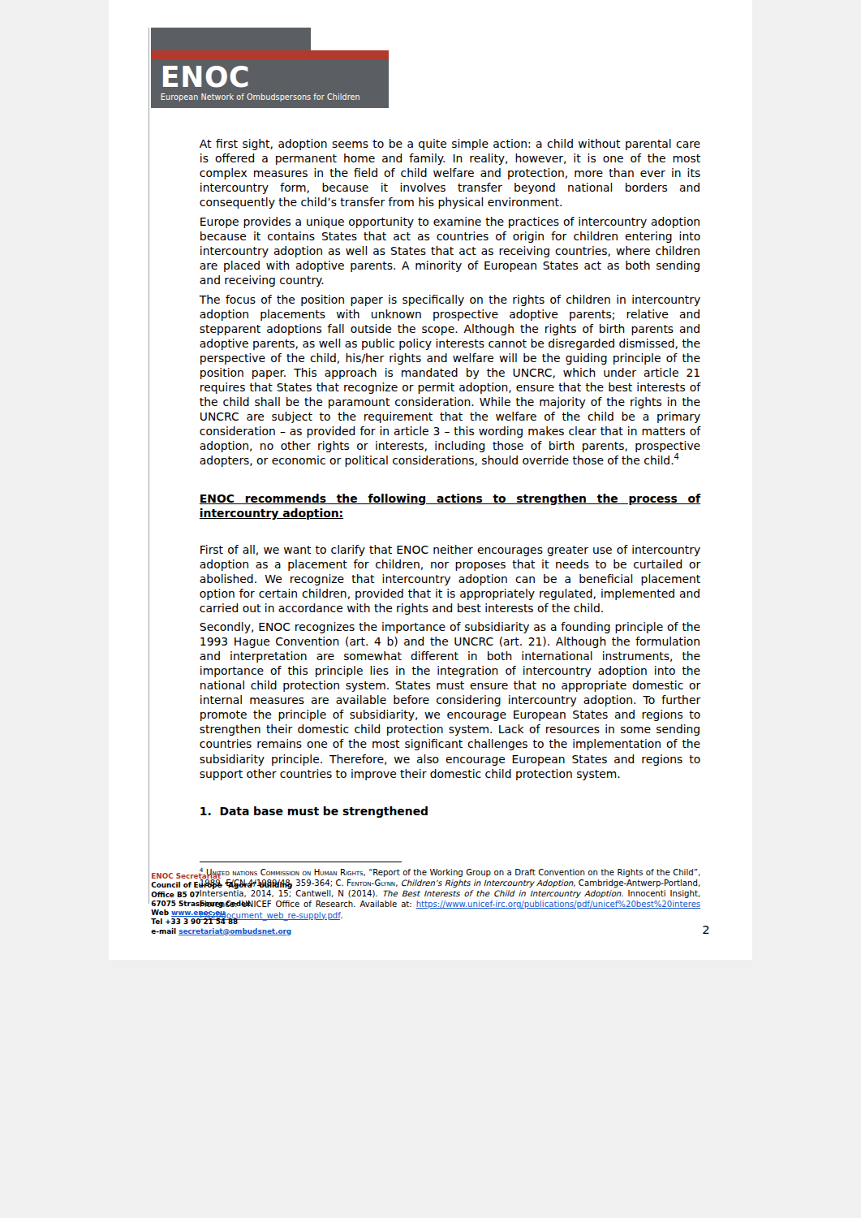ENOC
European Network of Ombudspersons for Children
At first sight, adoption seems to be a quite simple action: a child without parental care is offered a permanent home and family. In reality, however, it is one of the most complex measures in the field of child welfare and protection, more than ever in its intercountry form, because it involves transfer beyond national borders and consequently the child’s transfer from his physical environment.
Europe provides a unique opportunity to examine the practices of intercountry adoption because it contains States that act as countries of origin for children entering into intercountry adoption as well as States that act as receiving countries, where children are placed with adoptive parents. A minority of European States act as both sending and receiving country.
The focus of the position paper is specifically on the rights of children in intercountry adoption placements with unknown prospective adoptive parents; relative and stepparent adoptions fall outside the scope. Although the rights of birth parents and adoptive parents, as well as public policy interests cannot be disregarded dismissed, the perspective of the child, his/her rights and welfare will be the guiding principle of the position paper. This approach is mandated by the UNCRC, which under article 21 requires that States that recognize or permit adoption, ensure that the best interests of the child shall be the paramount consideration. While the majority of the rights in the UNCRC are subject to the requirement that the welfare of the child be a primary consideration – as provided for in article 3 – this wording makes clear that in matters of adoption, no other rights or interests, including those of birth parents, prospective adopters, or economic or political considerations, should override those of the child.4
ENOC recommends the following actions to strengthen the process of intercountry adoption:
First of all, we want to clarify that ENOC neither encourages greater use of intercountry adoption as a placement for children, nor proposes that it needs to be curtailed or abolished. We recognize that intercountry adoption can be a beneficial placement option for certain children, provided that it is appropriately regulated, implemented and carried out in accordance with the rights and best interests of the child.
Secondly, ENOC recognizes the importance of subsidiarity as a founding principle of the 1993 Hague Convention (art. 4 b) and the UNCRC (art. 21). Although the formulation and interpretation are somewhat different in both international instruments, the importance of this principle lies in the integration of intercountry adoption into the national child protection system. States must ensure that no appropriate domestic or internal measures are available before considering intercountry adoption. To further promote the principle of subsidiarity, we encourage European States and regions to strengthen their domestic child protection system. Lack of resources in some sending countries remains one of the most significant challenges to the implementation of the subsidiarity principle. Therefore, we also encourage European States and regions to support other countries to improve their domestic child protection system.
1. Data base must be strengthened
4 United nations Commission on Human Rights, “Report of the Working Group on a Draft Convention on the Rights of the Child”, 1989, E/CN.4/1989/48, 359-364; C. Fenton-Glynn, Children’s Rights in Intercountry Adoption, Cambridge-Antwerp-Portland, Intersentia, 2014, 15; Cantwell, N (2014). The Best Interests of the Child in Intercountry Adoption. Innocenti Insight, Florence: UNICEF Office of Research. Available at: https://www.unicef-irc.org/publications/pdf/unicef%20best%20interest%20document_web_re-supply.pdf.
ENOC Secretariat
Council of Europe “Agora” building
Office B5 07
67075 Strasbourg Cedex
Web www.enoc.eu
Tel +33 3 90 21 54 88
e-mail secretariat@ombudsnet.org
2